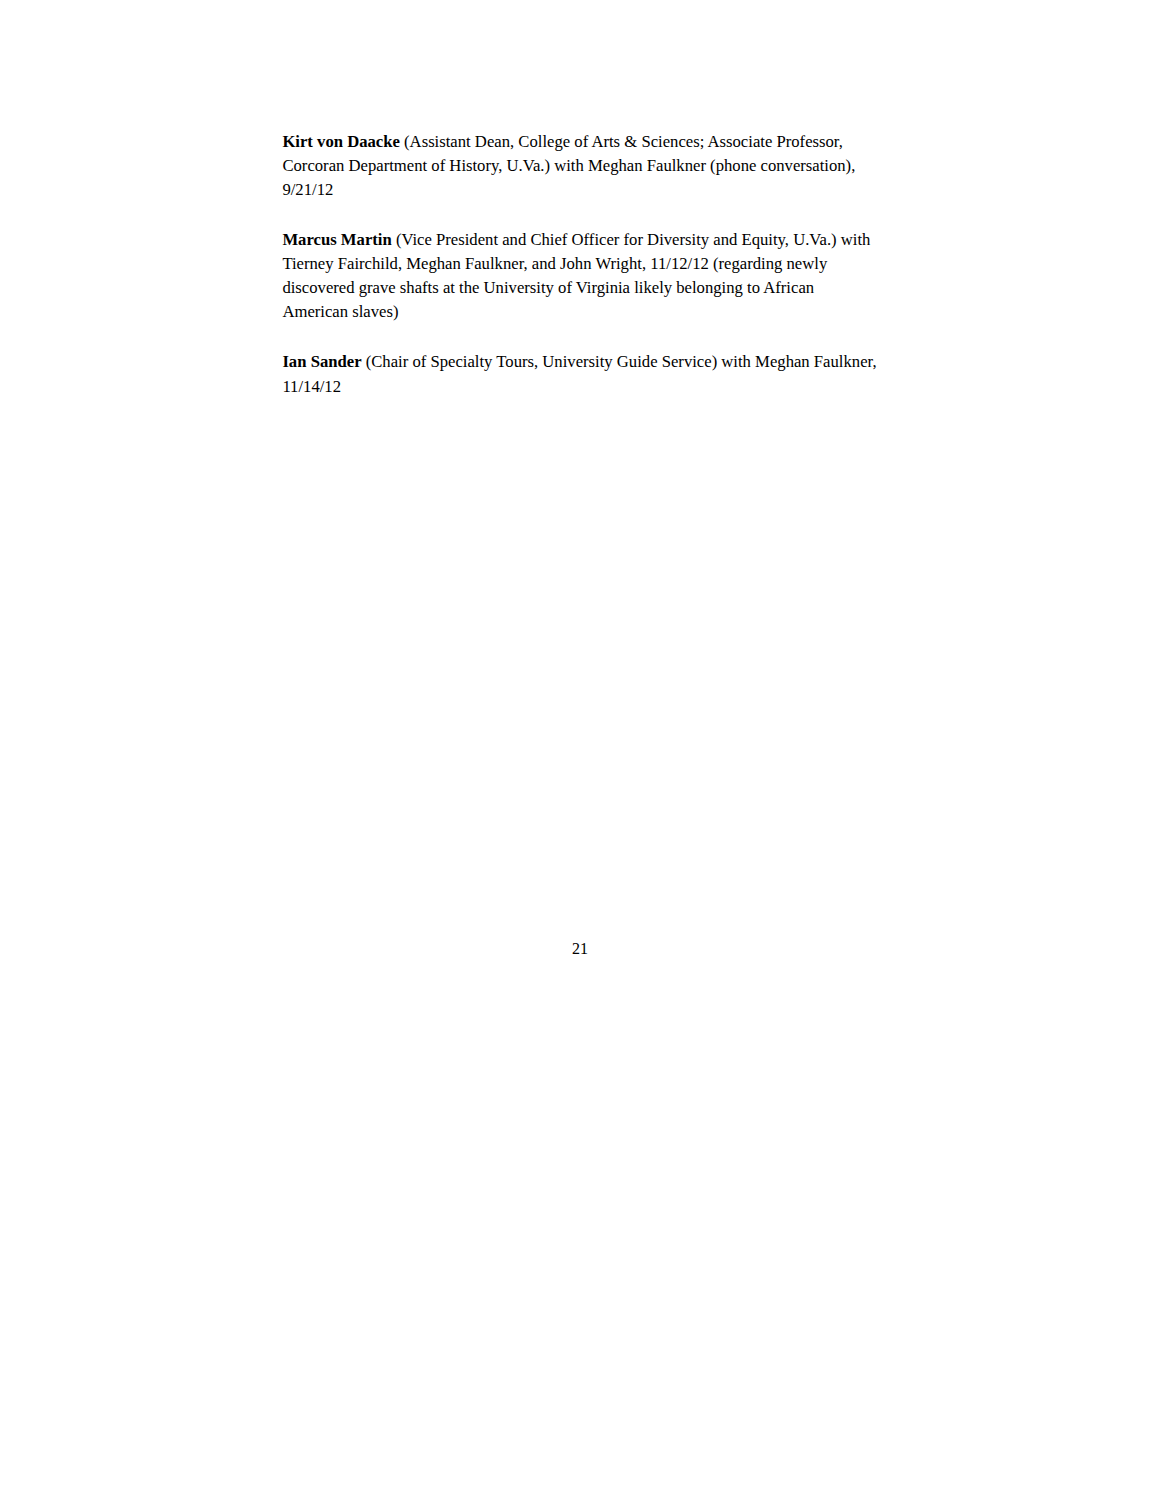Kirt von Daacke (Assistant Dean, College of Arts & Sciences; Associate Professor, Corcoran Department of History, U.Va.) with Meghan Faulkner (phone conversation), 9/21/12
Marcus Martin (Vice President and Chief Officer for Diversity and Equity, U.Va.) with Tierney Fairchild, Meghan Faulkner, and John Wright, 11/12/12 (regarding newly discovered grave shafts at the University of Virginia likely belonging to African American slaves)
Ian Sander (Chair of Specialty Tours, University Guide Service) with Meghan Faulkner, 11/14/12
21